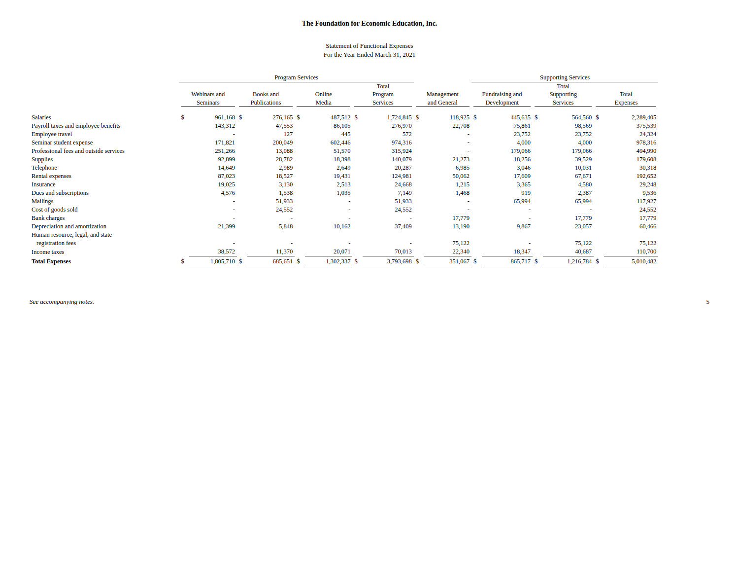The Foundation for Economic Education, Inc.
Statement of Functional Expenses
For the Year Ended March 31, 2021
| | Program Services | | Supporting Services | |
| | | | | Total | | | Total | |
| | Webinars and | Books and | Online | Program | Management | Fundraising and | Supporting | Total |
| | Seminars | Publications | Media | Services | and General | Development | Services | Expenses |
| Salaries | $ | 961,168 | $ | 276,165 | $ | 487,512 | $ | 1,724,845 | $ | 118,925 | $ | 445,635 | $ | 564,560 | $ | 2,289,405 |
| Payroll taxes and employee benefits | | 143,312 | | 47,553 | | 86,105 | | 276,970 | | 22,708 | | 75,861 | | 98,569 | | 375,539 |
| Employee travel | | - | | 127 | | 445 | | 572 | | - | | 23,752 | | 23,752 | | 24,324 |
| Seminar student expense | | 171,821 | | 200,049 | | 602,446 | | 974,316 | | - | | 4,000 | | 4,000 | | 978,316 |
| Professional fees and outside services | | 251,266 | | 13,088 | | 51,570 | | 315,924 | | - | | 179,066 | | 179,066 | | 494,990 |
| Supplies | | 92,899 | | 28,782 | | 18,398 | | 140,079 | | 21,273 | | 18,256 | | 39,529 | | 179,608 |
| Telephone | | 14,649 | | 2,989 | | 2,649 | | 20,287 | | 6,985 | | 3,046 | | 10,031 | | 30,318 |
| Rental expenses | | 87,023 | | 18,527 | | 19,431 | | 124,981 | | 50,062 | | 17,609 | | 67,671 | | 192,652 |
| Insurance | | 19,025 | | 3,130 | | 2,513 | | 24,668 | | 1,215 | | 3,365 | | 4,580 | | 29,248 |
| Dues and subscriptions | | 4,576 | | 1,538 | | 1,035 | | 7,149 | | 1,468 | | 919 | | 2,387 | | 9,536 |
| Mailings | | - | | 51,933 | | - | | 51,933 | | - | | 65,994 | | 65,994 | | 117,927 |
| Cost of goods sold | | - | | 24,552 | | - | | 24,552 | | - | | - | | - | | 24,552 |
| Bank charges | | - | | - | | - | | - | | 17,779 | | - | | 17,779 | | 17,779 |
| Depreciation and amortization | | 21,399 | | 5,848 | | 10,162 | | 37,409 | | 13,190 | | 9,867 | | 23,057 | | 60,466 |
| Human resource, legal, and state | | | | | | | | | | | | | | | | |
| registration fees | | - | | - | | - | | - | | 75,122 | | - | | 75,122 | | 75,122 |
| Income taxes | | 38,572 | | 11,370 | | 20,071 | | 70,013 | | 22,340 | | 18,347 | | 40,687 | | 110,700 |
| Total Expenses | $ | 1,805,710 | $ | 685,651 | $ | 1,302,337 | $ | 3,793,698 | $ | 351,067 | $ | 865,717 | $ | 1,216,784 | $ | 5,010,482 |
See accompanying notes.
5